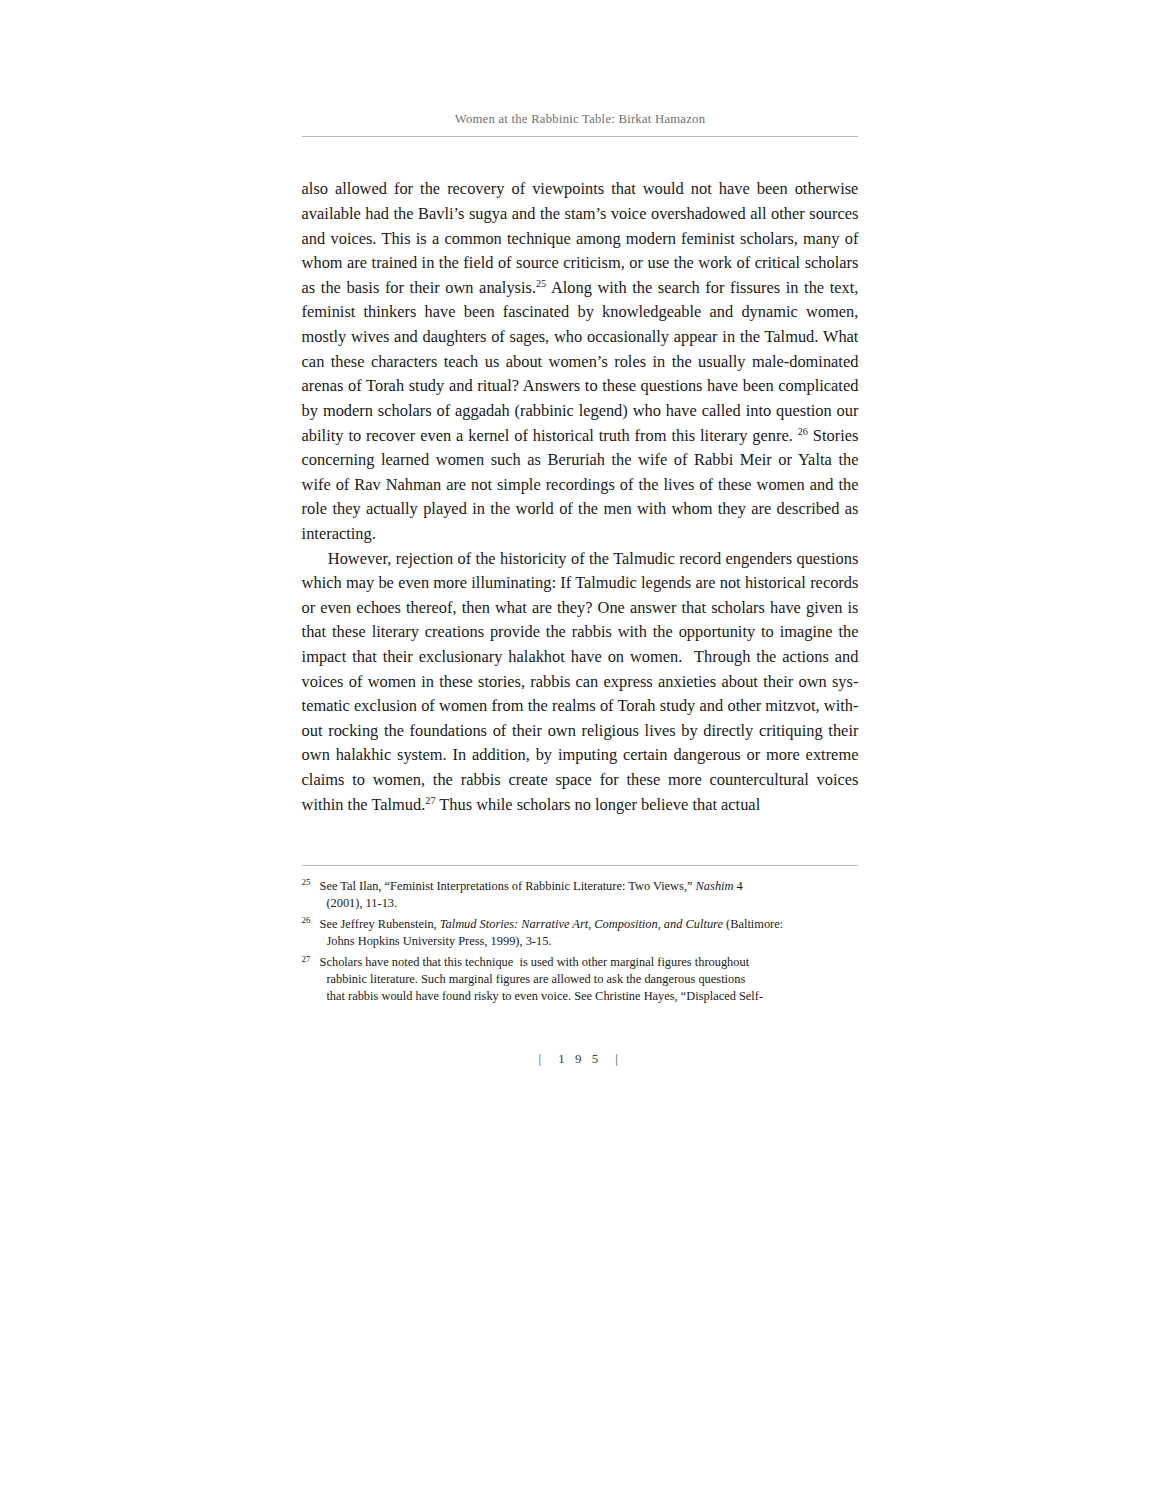Women at the Rabbinic Table: Birkat Hamazon
also allowed for the recovery of viewpoints that would not have been otherwise available had the Bavli’s sugya and the stam’s voice overshadowed all other sources and voices. This is a common technique among modern feminist scholars, many of whom are trained in the field of source criticism, or use the work of critical scholars as the basis for their own analysis.25 Along with the search for fissures in the text, feminist thinkers have been fascinated by knowledgeable and dynamic women, mostly wives and daughters of sages, who occasionally appear in the Talmud. What can these characters teach us about women’s roles in the usually male-dominated arenas of Torah study and ritual? Answers to these questions have been complicated by modern scholars of aggadah (rabbinic legend) who have called into question our ability to recover even a kernel of historical truth from this literary genre. 26 Stories concerning learned women such as Beruriah the wife of Rabbi Meir or Yalta the wife of Rav Nahman are not simple recordings of the lives of these women and the role they actually played in the world of the men with whom they are described as interacting.
However, rejection of the historicity of the Talmudic record engenders questions which may be even more illuminating: If Talmudic legends are not historical records or even echoes thereof, then what are they? One answer that scholars have given is that these literary creations provide the rabbis with the opportunity to imagine the impact that their exclusionary halakhot have on women. Through the actions and voices of women in these stories, rabbis can express anxieties about their own systematic exclusion of women from the realms of Torah study and other mitzvot, without rocking the foundations of their own religious lives by directly critiquing their own halakhic system. In addition, by imputing certain dangerous or more extreme claims to women, the rabbis create space for these more countercultural voices within the Talmud.27 Thus while scholars no longer believe that actual
See Tal Ilan, “Feminist Interpretations of Rabbinic Literature: Two Views,” Nashim 4 (2001), 11-13.
See Jeffrey Rubenstein, Talmud Stories: Narrative Art, Composition, and Culture (Baltimore: Johns Hopkins University Press, 1999), 3-15.
Scholars have noted that this technique is used with other marginal figures throughout rabbinic literature. Such marginal figures are allowed to ask the dangerous questions that rabbis would have found risky to even voice. See Christine Hayes, “Displaced Self-
| 1 9 5 |